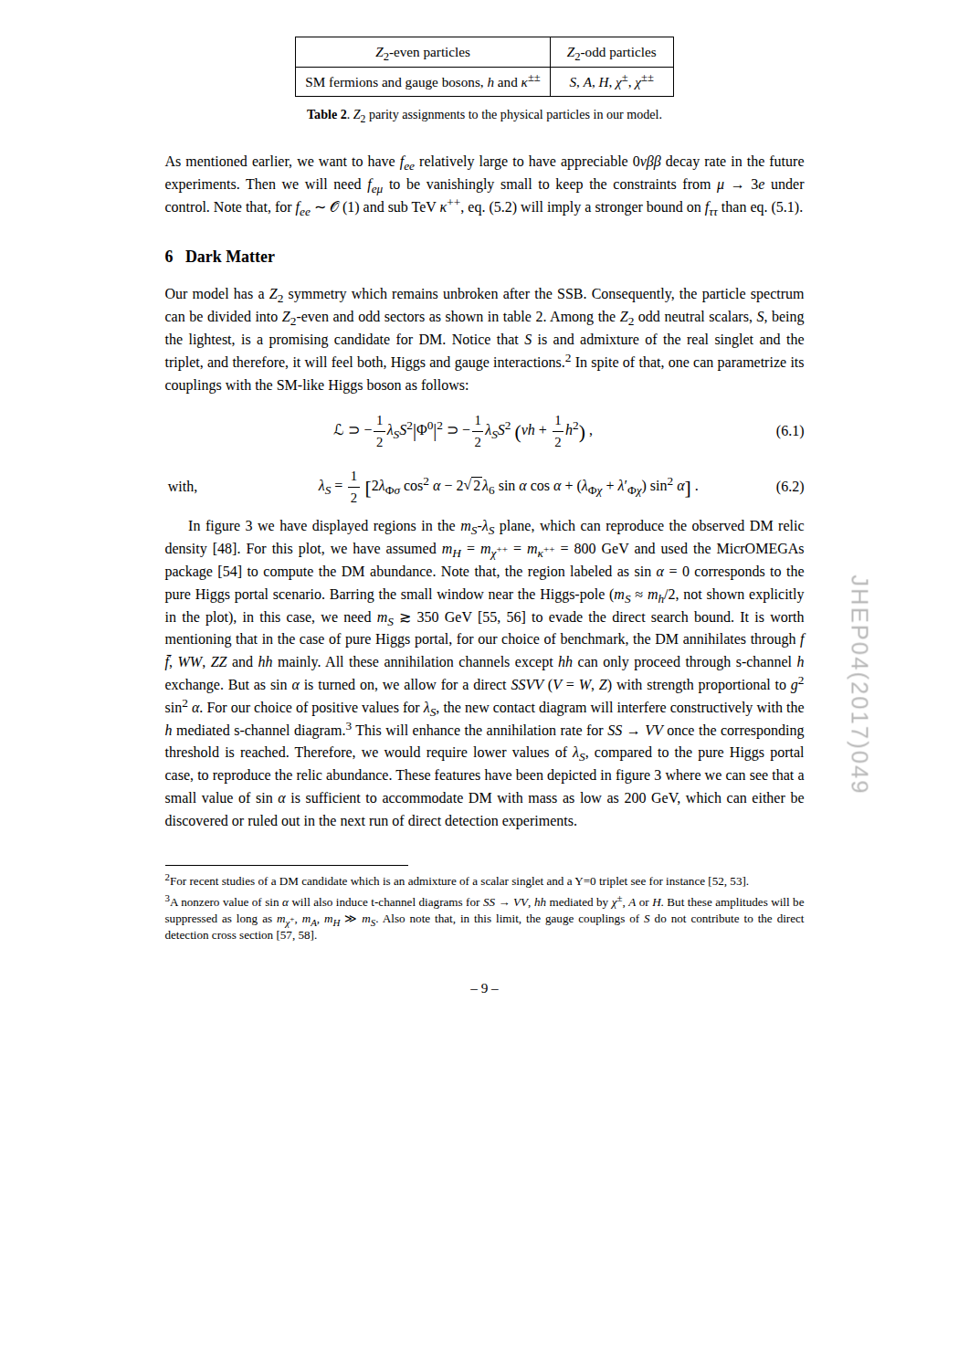JHEP04(2017)049
| Z 2 -even particles | Z 2 -odd particles |
| SM fermions and gauge bosons, h and κ ±± | S , A , H , χ ± , χ ±± |
Table 2. Z2 parity assignments to the physical particles in our model.
As mentioned earlier, we want to have fee relatively large to have appreciable 0νββ decay rate in the future experiments. Then we will need feμ to be vanishingly small to keep the constraints from μ → 3e under control. Note that, for fee ∼ 𝒪 (1) and sub TeV κ++, eq. (5.2) will imply a stronger bound on fττ than eq. (5.1).
6 Dark Matter
Our model has a Z2 symmetry which remains unbroken after the SSB. Consequently, the particle spectrum can be divided into Z2-even and odd sectors as shown in table 2. Among the Z2 odd neutral scalars, S, being the lightest, is a promising candidate for DM. Notice that S is and admixture of the real singlet and the triplet, and therefore, it will feel both, Higgs and gauge interactions.2 In spite of that, one can parametrize its couplings with the SM-like Higgs boson as follows:
ℒ ⊃ −12 λSS2|Φ0|2 ⊃ −12 λSS2 (vh + 12 h2) ,
(6.1)
with,
λS = 12 [2λΦσ cos2 α − 22 λ6 sin α cos α + (λΦχ + λ′Φχ) sin2 α] .
(6.2)
In figure 3 we have displayed regions in the mS-λS plane, which can reproduce the observed DM relic density [48]. For this plot, we have assumed mH = mχ++ = mκ++ = 800 GeV and used the MicrOMEGAs package [54] to compute the DM abundance. Note that, the region labeled as sin α = 0 corresponds to the pure Higgs portal scenario. Barring the small window near the Higgs-pole (mS ≈ mh/2, not shown explicitly in the plot), in this case, we need mS ≳ 350 GeV [55, 56] to evade the direct search bound. It is worth mentioning that in the case of pure Higgs portal, for our choice of benchmark, the DM annihilates through f f̄, WW, ZZ and hh mainly. All these annihilation channels except hh can only proceed through s-channel h exchange. But as sin α is turned on, we allow for a direct SSVV (V = W, Z) with strength proportional to g2 sin2 α. For our choice of positive values for λS, the new contact diagram will interfere constructively with the h mediated s-channel diagram.3 This will enhance the annihilation rate for SS → VV once the corresponding threshold is reached. Therefore, we would require lower values of λS, compared to the pure Higgs portal case, to reproduce the relic abundance. These features have been depicted in figure 3 where we can see that a small value of sin α is sufficient to accommodate DM with mass as low as 200 GeV, which can either be discovered or ruled out in the next run of direct detection experiments.
2For recent studies of a DM candidate which is an admixture of a scalar singlet and a Y=0 triplet see for instance [52, 53].
3A nonzero value of sin α will also induce t-channel diagrams for SS → VV, hh mediated by χ±, A or H. But these amplitudes will be suppressed as long as mχ+, mA, mH ≫ mS. Also note that, in this limit, the gauge couplings of S do not contribute to the direct detection cross section [57, 58].
– 9 –